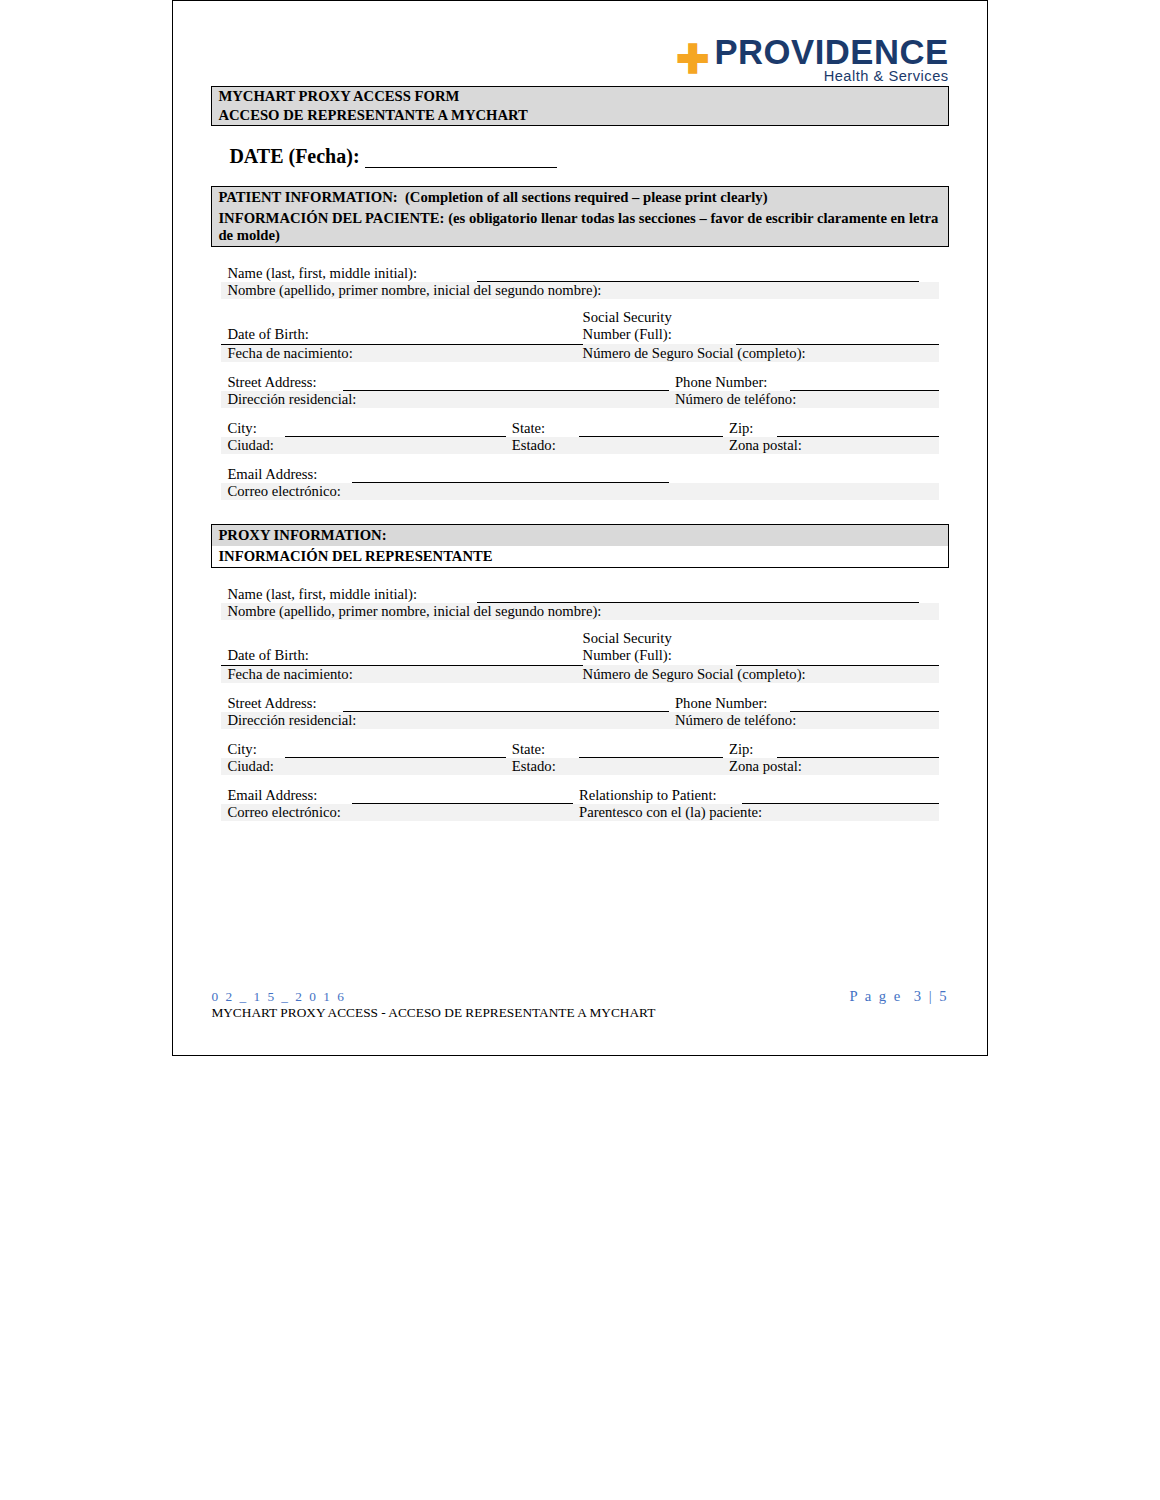✚PROVIDENCE
Health & Services
MYCHART PROXY ACCESS FORM
ACCESO DE REPRESENTANTE A MYCHART
DATE (Fecha):
PATIENT INFORMATION: (Completion of all sections required – please print clearly)
INFORMACIÓN DEL PACIENTE: (es obligatorio llenar todas las secciones – favor de escribir claramente en letra de molde)
| Name (last, first, middle initial): | |
| Nombre (apellido, primer nombre, inicial del segundo nombre): |
| Date of Birth: | | Social Security Number (Full): | |
| Fecha de nacimiento: | Número de Seguro Social (completo): |
| Street Address: | | Phone Number: | |
| Dirección residencial: | Número de teléfono: |
| City: | | State: | | Zip: | |
| Ciudad: | Estado: | Zona postal: |
| Email Address: | | |
| Correo electrónico: |
PROXY INFORMATION:
INFORMACIÓN DEL REPRESENTANTE
| Name (last, first, middle initial): | |
| Nombre (apellido, primer nombre, inicial del segundo nombre): |
| Date of Birth: | | Social Security Number (Full): | |
| Fecha de nacimiento: | Número de Seguro Social (completo): |
| Street Address: | | Phone Number: | |
| Dirección residencial: | Número de teléfono: |
| City: | | State: | | Zip: | |
| Ciudad: | Estado: | Zona postal: |
| Email Address: | | Relationship to Patient: | |
| Correo electrónico: | Parentesco con el (la) paciente: |
0 2 _ 1 5 _ 2 0 1 6
P a g e 3 | 5
MYCHART PROXY ACCESS - ACCESO DE REPRESENTANTE A MYCHART